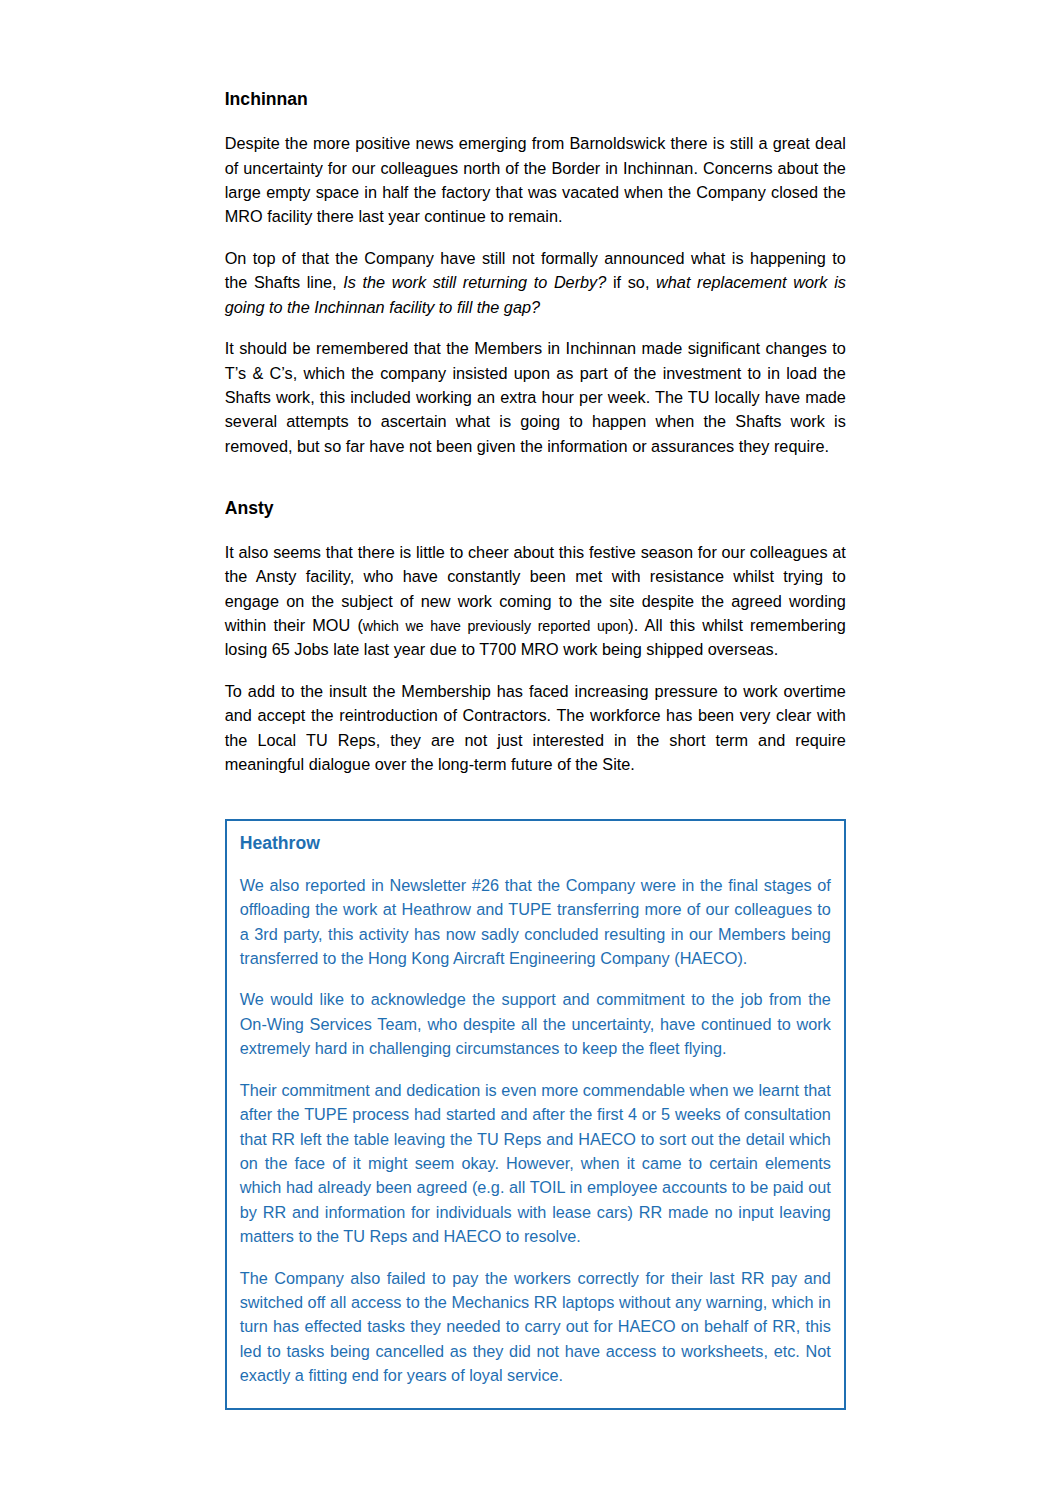Inchinnan
Despite the more positive news emerging from Barnoldswick there is still a great deal of uncertainty for our colleagues north of the Border in Inchinnan. Concerns about the large empty space in half the factory that was vacated when the Company closed the MRO facility there last year continue to remain.
On top of that the Company have still not formally announced what is happening to the Shafts line, Is the work still returning to Derby? if so, what replacement work is going to the Inchinnan facility to fill the gap?
It should be remembered that the Members in Inchinnan made significant changes to T’s & C’s, which the company insisted upon as part of the investment to in load the Shafts work, this included working an extra hour per week. The TU locally have made several attempts to ascertain what is going to happen when the Shafts work is removed, but so far have not been given the information or assurances they require.
Ansty
It also seems that there is little to cheer about this festive season for our colleagues at the Ansty facility, who have constantly been met with resistance whilst trying to engage on the subject of new work coming to the site despite the agreed wording within their MOU (which we have previously reported upon). All this whilst remembering losing 65 Jobs late last year due to T700 MRO work being shipped overseas.
To add to the insult the Membership has faced increasing pressure to work overtime and accept the reintroduction of Contractors. The workforce has been very clear with the Local TU Reps, they are not just interested in the short term and require meaningful dialogue over the long-term future of the Site.
Heathrow
We also reported in Newsletter #26 that the Company were in the final stages of offloading the work at Heathrow and TUPE transferring more of our colleagues to a 3rd party, this activity has now sadly concluded resulting in our Members being transferred to the Hong Kong Aircraft Engineering Company (HAECO).
We would like to acknowledge the support and commitment to the job from the On-Wing Services Team, who despite all the uncertainty, have continued to work extremely hard in challenging circumstances to keep the fleet flying.
Their commitment and dedication is even more commendable when we learnt that after the TUPE process had started and after the first 4 or 5 weeks of consultation that RR left the table leaving the TU Reps and HAECO to sort out the detail which on the face of it might seem okay. However, when it came to certain elements which had already been agreed (e.g. all TOIL in employee accounts to be paid out by RR and information for individuals with lease cars) RR made no input leaving matters to the TU Reps and HAECO to resolve.
The Company also failed to pay the workers correctly for their last RR pay and switched off all access to the Mechanics RR laptops without any warning, which in turn has effected tasks they needed to carry out for HAECO on behalf of RR, this led to tasks being cancelled as they did not have access to worksheets, etc. Not exactly a fitting end for years of loyal service.